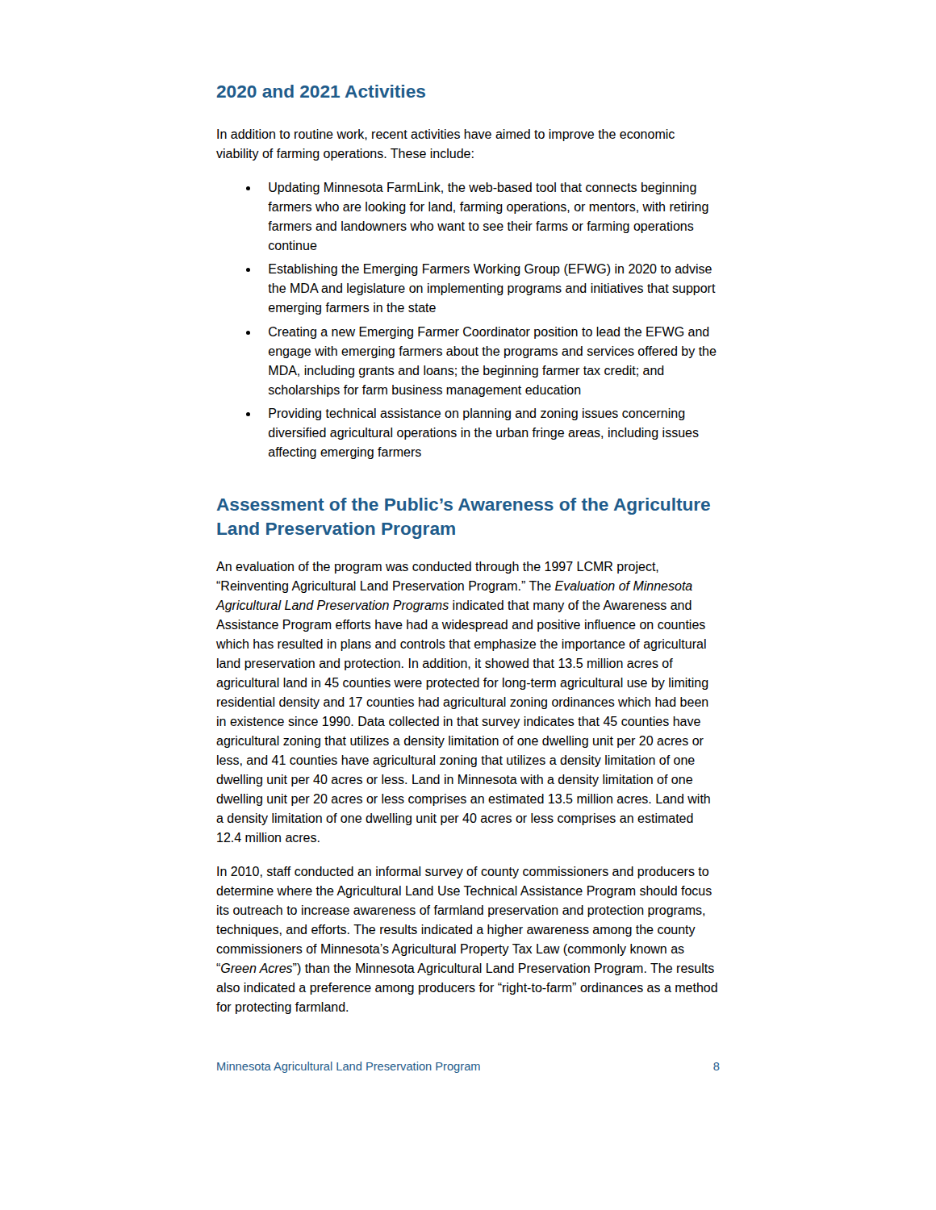2020 and 2021 Activities
In addition to routine work, recent activities have aimed to improve the economic viability of farming operations. These include:
Updating Minnesota FarmLink, the web-based tool that connects beginning farmers who are looking for land, farming operations, or mentors, with retiring farmers and landowners who want to see their farms or farming operations continue
Establishing the Emerging Farmers Working Group (EFWG) in 2020 to advise the MDA and legislature on implementing programs and initiatives that support emerging farmers in the state
Creating a new Emerging Farmer Coordinator position to lead the EFWG and engage with emerging farmers about the programs and services offered by the MDA, including grants and loans; the beginning farmer tax credit; and scholarships for farm business management education
Providing technical assistance on planning and zoning issues concerning diversified agricultural operations in the urban fringe areas, including issues affecting emerging farmers
Assessment of the Public’s Awareness of the Agriculture Land Preservation Program
An evaluation of the program was conducted through the 1997 LCMR project, “Reinventing Agricultural Land Preservation Program.” The Evaluation of Minnesota Agricultural Land Preservation Programs indicated that many of the Awareness and Assistance Program efforts have had a widespread and positive influence on counties which has resulted in plans and controls that emphasize the importance of agricultural land preservation and protection. In addition, it showed that 13.5 million acres of agricultural land in 45 counties were protected for long-term agricultural use by limiting residential density and 17 counties had agricultural zoning ordinances which had been in existence since 1990. Data collected in that survey indicates that 45 counties have agricultural zoning that utilizes a density limitation of one dwelling unit per 20 acres or less, and 41 counties have agricultural zoning that utilizes a density limitation of one dwelling unit per 40 acres or less. Land in Minnesota with a density limitation of one dwelling unit per 20 acres or less comprises an estimated 13.5 million acres. Land with a density limitation of one dwelling unit per 40 acres or less comprises an estimated 12.4 million acres.
In 2010, staff conducted an informal survey of county commissioners and producers to determine where the Agricultural Land Use Technical Assistance Program should focus its outreach to increase awareness of farmland preservation and protection programs, techniques, and efforts. The results indicated a higher awareness among the county commissioners of Minnesota’s Agricultural Property Tax Law (commonly known as “Green Acres”) than the Minnesota Agricultural Land Preservation Program. The results also indicated a preference among producers for “right-to-farm” ordinances as a method for protecting farmland.
Minnesota Agricultural Land Preservation Program 8